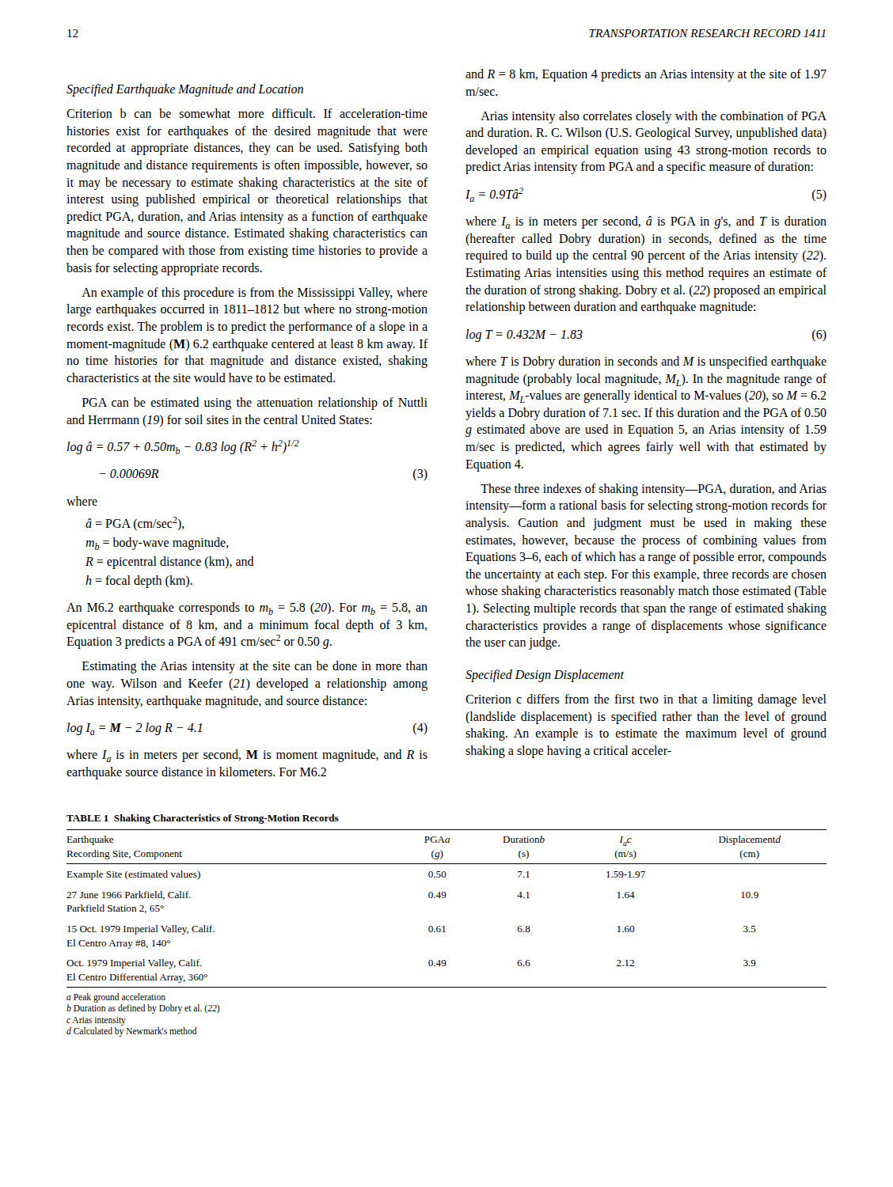12 TRANSPORTATION RESEARCH RECORD 1411
Specified Earthquake Magnitude and Location
Criterion b can be somewhat more difficult. If acceleration-time histories exist for earthquakes of the desired magnitude that were recorded at appropriate distances, they can be used. Satisfying both magnitude and distance requirements is often impossible, however, so it may be necessary to estimate shaking characteristics at the site of interest using published empirical or theoretical relationships that predict PGA, duration, and Arias intensity as a function of earthquake magnitude and source distance. Estimated shaking characteristics can then be compared with those from existing time histories to provide a basis for selecting appropriate records.
An example of this procedure is from the Mississippi Valley, where large earthquakes occurred in 1811–1812 but where no strong-motion records exist. The problem is to predict the performance of a slope in a moment-magnitude (M) 6.2 earthquake centered at least 8 km away. If no time histories for that magnitude and distance existed, shaking characteristics at the site would have to be estimated.
PGA can be estimated using the attenuation relationship of Nuttli and Herrmann (19) for soil sites in the central United States:
log â = 0.57 + 0.50mb − 0.83 log (R2 + h2)1/2
− 0.00069R (3)
where
â = PGA (cm/sec2),
mb = body-wave magnitude,
R = epicentral distance (km), and
h = focal depth (km).
An M6.2 earthquake corresponds to mb = 5.8 (20). For mb = 5.8, an epicentral distance of 8 km, and a minimum focal depth of 3 km, Equation 3 predicts a PGA of 491 cm/sec2 or 0.50 g.
Estimating the Arias intensity at the site can be done in more than one way. Wilson and Keefer (21) developed a relationship among Arias intensity, earthquake magnitude, and source distance:
log Ia = M − 2 log R − 4.1 (4)
where Ia is in meters per second, M is moment magnitude, and R is earthquake source distance in kilometers. For M6.2
and R = 8 km, Equation 4 predicts an Arias intensity at the site of 1.97 m/sec.
Arias intensity also correlates closely with the combination of PGA and duration. R. C. Wilson (U.S. Geological Survey, unpublished data) developed an empirical equation using 43 strong-motion records to predict Arias intensity from PGA and a specific measure of duration:
Ia = 0.9Tâ2 (5)
where Ia is in meters per second, â is PGA in g's, and T is duration (hereafter called Dobry duration) in seconds, defined as the time required to build up the central 90 percent of the Arias intensity (22). Estimating Arias intensities using this method requires an estimate of the duration of strong shaking. Dobry et al. (22) proposed an empirical relationship between duration and earthquake magnitude:
log T = 0.432M − 1.83 (6)
where T is Dobry duration in seconds and M is unspecified earthquake magnitude (probably local magnitude, ML). In the magnitude range of interest, ML-values are generally identical to M-values (20), so M = 6.2 yields a Dobry duration of 7.1 sec. If this duration and the PGA of 0.50 g estimated above are used in Equation 5, an Arias intensity of 1.59 m/sec is predicted, which agrees fairly well with that estimated by Equation 4.
These three indexes of shaking intensity—PGA, duration, and Arias intensity—form a rational basis for selecting strong-motion records for analysis. Caution and judgment must be used in making these estimates, however, because the process of combining values from Equations 3–6, each of which has a range of possible error, compounds the uncertainty at each step. For this example, three records are chosen whose shaking characteristics reasonably match those estimated (Table 1). Selecting multiple records that span the range of estimated shaking characteristics provides a range of displacements whose significance the user can judge.
Specified Design Displacement
Criterion c differs from the first two in that a limiting damage level (landslide displacement) is specified rather than the level of ground shaking. An example is to estimate the maximum level of ground shaking a slope having a critical acceler-
TABLE 1 Shaking Characteristics of Strong-Motion Records
| Earthquake Recording Site, Component | PGA a ( g ) | Duration b (s) | I a c (m/s) | Displacement d (cm) |
| --- | --- | --- | --- | --- |
| Example Site (estimated values) | 0.50 | 7.1 | 1.59-1.97 | |
| 27 June 1966 Parkfield, Calif. Parkfield Station 2, 65° | 0.49 | 4.1 | 1.64 | 10.9 |
| 15 Oct. 1979 Imperial Valley, Calif. El Centro Array #8, 140° | 0.61 | 6.8 | 1.60 | 3.5 |
| Oct. 1979 Imperial Valley, Calif. El Centro Differential Array, 360° | 0.49 | 6.6 | 2.12 | 3.9 |
a Peak ground acceleration
b Duration as defined by Dobry et al. (22)
c Arias intensity
d Calculated by Newmark's method